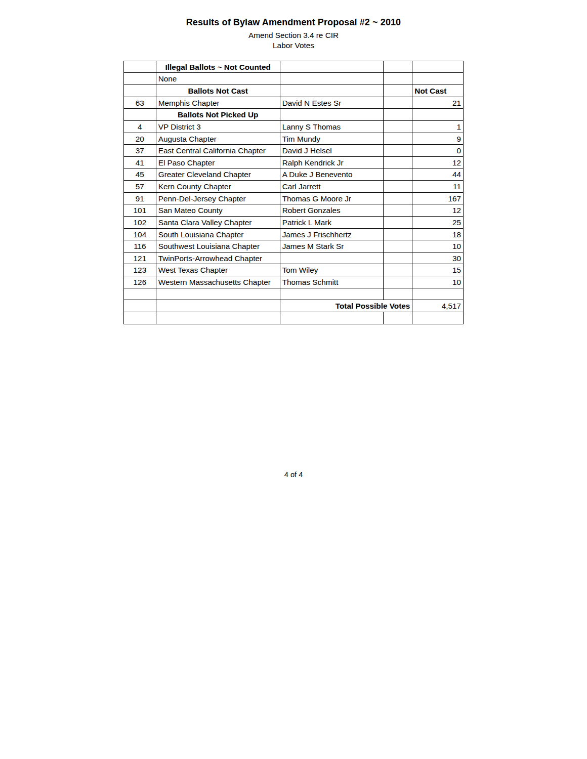Results of Bylaw Amendment Proposal #2 ~ 2010
Amend Section 3.4 re CIR
Labor Votes
| | Illegal Ballots ~ Not Counted | | | |
| | None | | | |
| | Ballots Not Cast | | | Not Cast |
| 63 | Memphis Chapter | David N Estes Sr | | 21 |
| | Ballots Not Picked Up | | | |
| 4 | VP District 3 | Lanny S Thomas | | 1 |
| 20 | Augusta Chapter | Tim Mundy | | 9 |
| 37 | East Central California Chapter | David J Helsel | | 0 |
| 41 | El Paso Chapter | Ralph Kendrick Jr | | 12 |
| 45 | Greater Cleveland Chapter | A Duke J Benevento | | 44 |
| 57 | Kern County Chapter | Carl Jarrett | | 11 |
| 91 | Penn-Del-Jersey Chapter | Thomas G Moore Jr | | 167 |
| 101 | San Mateo County | Robert Gonzales | | 12 |
| 102 | Santa Clara Valley Chapter | Patrick L Mark | | 25 |
| 104 | South Louisiana Chapter | James J Frischhertz | | 18 |
| 116 | Southwest Louisiana Chapter | James M Stark Sr | | 10 |
| 121 | TwinPorts-Arrowhead Chapter | | | 30 |
| 123 | West Texas Chapter | Tom Wiley | | 15 |
| 126 | Western Massachusetts Chapter | Thomas Schmitt | | 10 |
| | | Total Possible Votes | 4,517 |
4 of 4